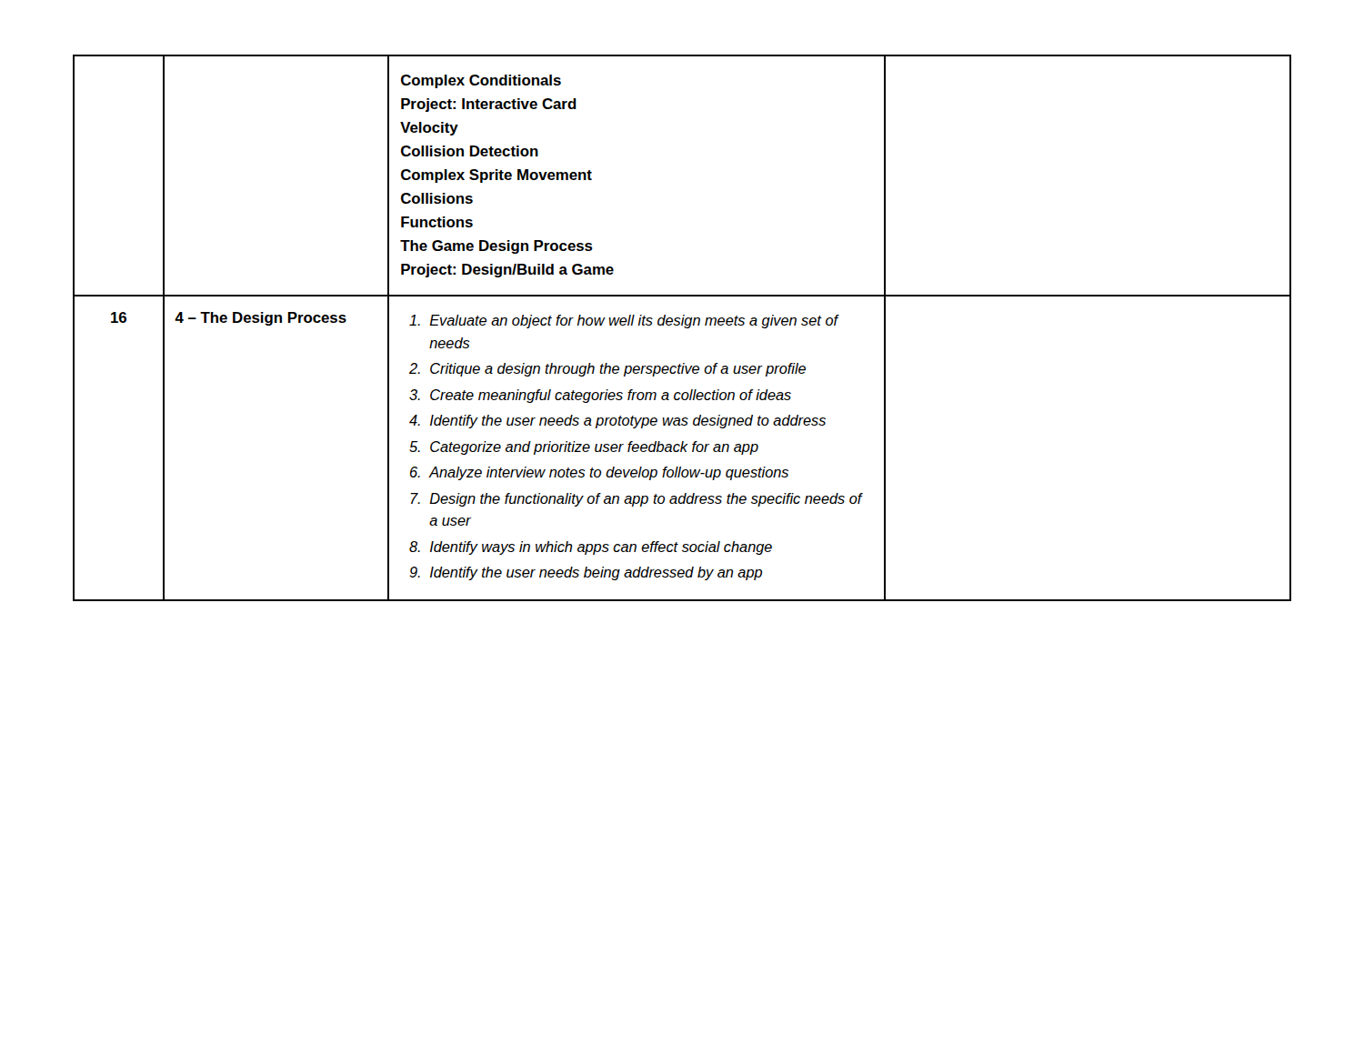| | | Complex Conditionals Project: Interactive Card Velocity Collision Detection Complex Sprite Movement Collisions Functions The Game Design Process Project: Design/Build a Game | |
| 16 | 4 – The Design Process | Evaluate an object for how well its design meets a given set of needs Critique a design through the perspective of a user profile Create meaningful categories from a collection of ideas Identify the user needs a prototype was designed to address Categorize and prioritize user feedback for an app Analyze interview notes to develop follow-up questions Design the functionality of an app to address the specific needs of a user Identify ways in which apps can effect social change Identify the user needs being addressed by an app | |